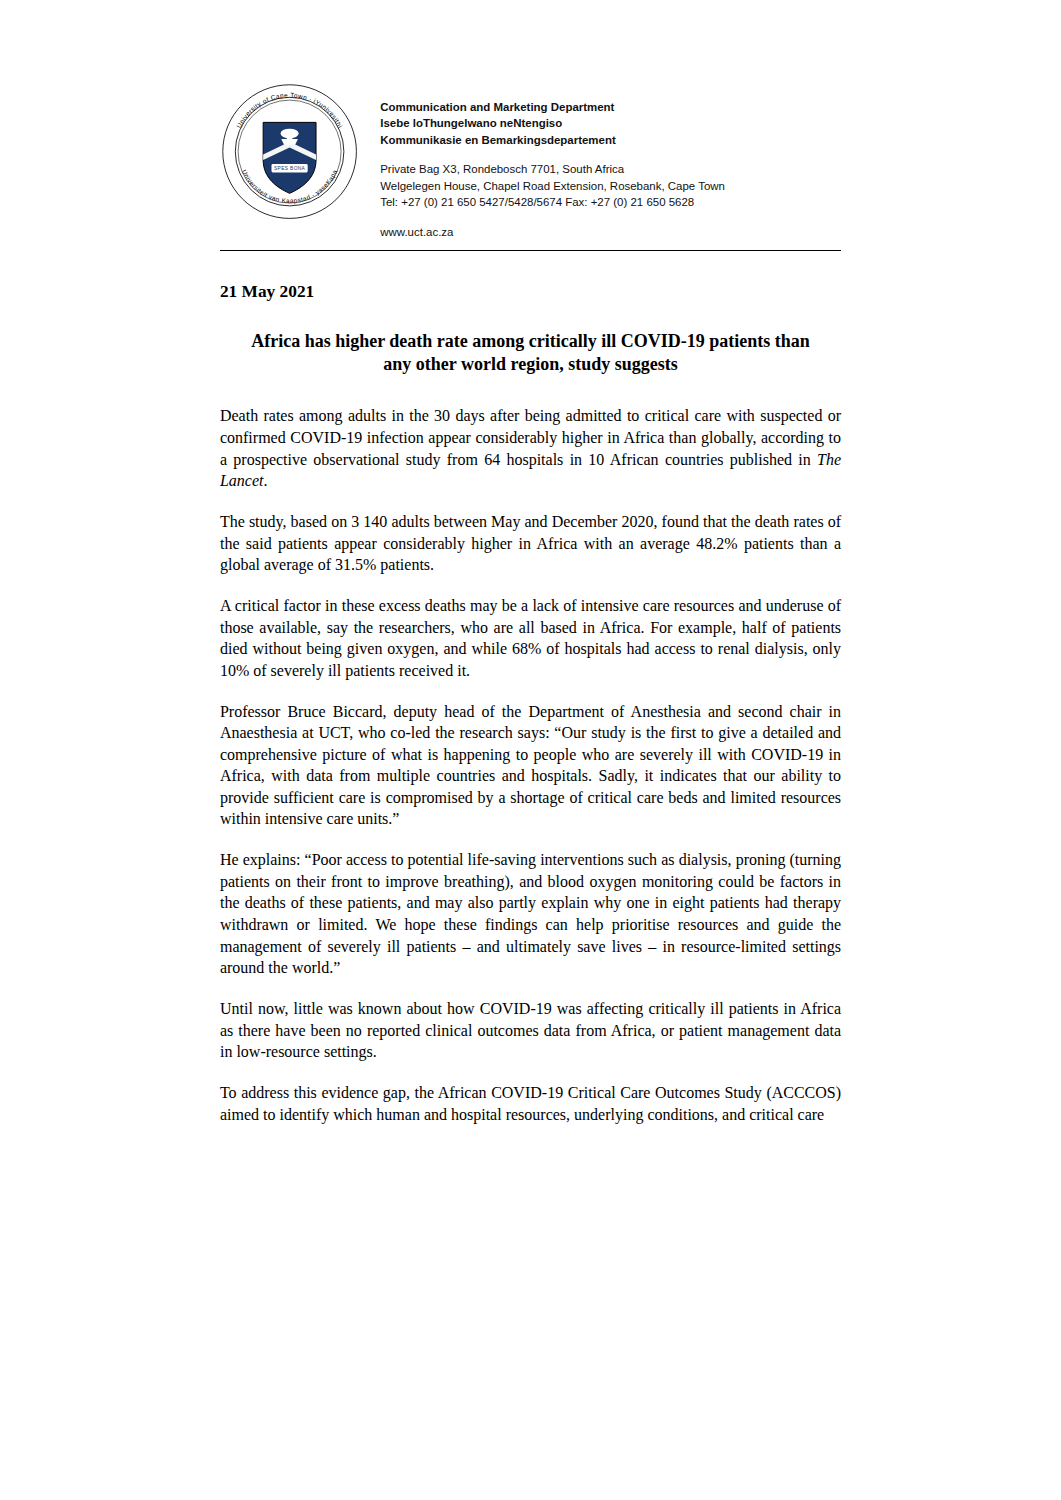University of Cape Town · iYunivesithi Universiteit van Kaapstad · yaseKapa SPES BONA
Communication and Marketing Department
Isebe loThungelwano neNtengiso
Kommunikasie en Bemarkingsdepartement
Private Bag X3, Rondebosch 7701, South Africa
Welgelegen House, Chapel Road Extension, Rosebank, Cape Town
Tel: +27 (0) 21 650 5427/5428/5674 Fax: +27 (0) 21 650 5628
www.uct.ac.za
21 May 2021
Africa has higher death rate among critically ill COVID-19 patients than any other world region, study suggests
Death rates among adults in the 30 days after being admitted to critical care with suspected or confirmed COVID-19 infection appear considerably higher in Africa than globally, according to a prospective observational study from 64 hospitals in 10 African countries published in The Lancet.
The study, based on 3 140 adults between May and December 2020, found that the death rates of the said patients appear considerably higher in Africa with an average 48.2% patients than a global average of 31.5% patients.
A critical factor in these excess deaths may be a lack of intensive care resources and underuse of those available, say the researchers, who are all based in Africa. For example, half of patients died without being given oxygen, and while 68% of hospitals had access to renal dialysis, only 10% of severely ill patients received it.
Professor Bruce Biccard, deputy head of the Department of Anesthesia and second chair in Anaesthesia at UCT, who co-led the research says: “Our study is the first to give a detailed and comprehensive picture of what is happening to people who are severely ill with COVID-19 in Africa, with data from multiple countries and hospitals. Sadly, it indicates that our ability to provide sufficient care is compromised by a shortage of critical care beds and limited resources within intensive care units.”
He explains: “Poor access to potential life-saving interventions such as dialysis, proning (turning patients on their front to improve breathing), and blood oxygen monitoring could be factors in the deaths of these patients, and may also partly explain why one in eight patients had therapy withdrawn or limited. We hope these findings can help prioritise resources and guide the management of severely ill patients – and ultimately save lives – in resource-limited settings around the world.”
Until now, little was known about how COVID-19 was affecting critically ill patients in Africa as there have been no reported clinical outcomes data from Africa, or patient management data in low-resource settings.
To address this evidence gap, the African COVID-19 Critical Care Outcomes Study (ACCCOS) aimed to identify which human and hospital resources, underlying conditions, and critical care